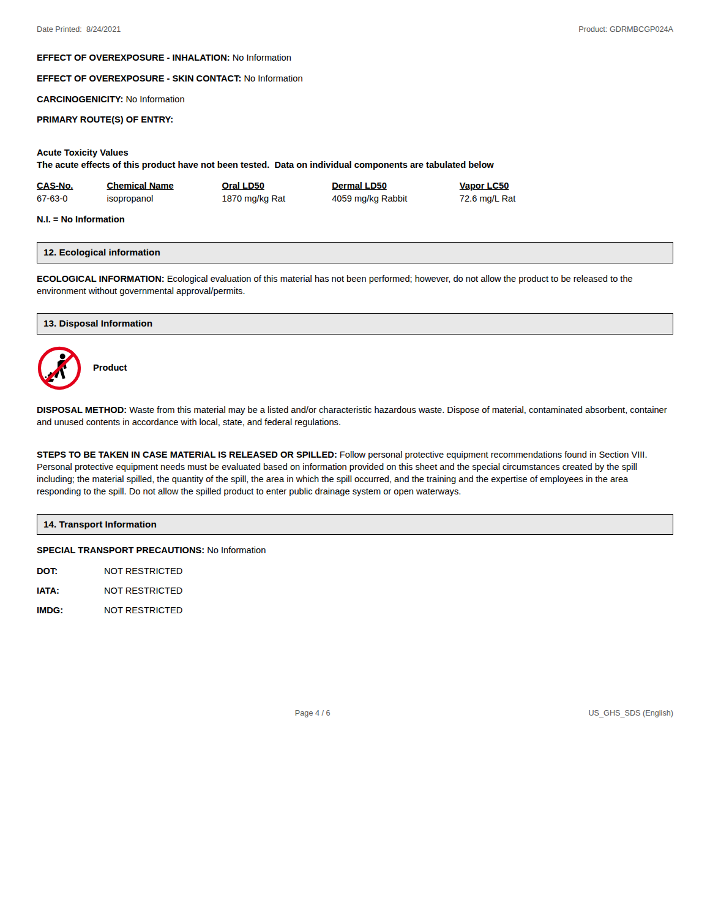Date Printed: 8/24/2021
Product: GDRMBCGP024A
EFFECT OF OVEREXPOSURE - INHALATION: No Information
EFFECT OF OVEREXPOSURE - SKIN CONTACT: No Information
CARCINOGENICITY: No Information
PRIMARY ROUTE(S) OF ENTRY:
Acute Toxicity Values
The acute effects of this product have not been tested. Data on individual components are tabulated below
| CAS-No. | Chemical Name | Oral LD50 | Dermal LD50 | Vapor LC50 |
| --- | --- | --- | --- | --- |
| 67-63-0 | isopropanol | 1870 mg/kg Rat | 4059 mg/kg Rabbit | 72.6 mg/L Rat |
N.I. = No Information
12. Ecological information
ECOLOGICAL INFORMATION: Ecological evaluation of this material has not been performed; however, do not allow the product to be released to the environment without governmental approval/permits.
13. Disposal Information
Product
DISPOSAL METHOD: Waste from this material may be a listed and/or characteristic hazardous waste. Dispose of material, contaminated absorbent, container and unused contents in accordance with local, state, and federal regulations.
STEPS TO BE TAKEN IN CASE MATERIAL IS RELEASED OR SPILLED: Follow personal protective equipment recommendations found in Section VIII. Personal protective equipment needs must be evaluated based on information provided on this sheet and the special circumstances created by the spill including; the material spilled, the quantity of the spill, the area in which the spill occurred, and the training and the expertise of employees in the area responding to the spill. Do not allow the spilled product to enter public drainage system or open waterways.
14. Transport Information
SPECIAL TRANSPORT PRECAUTIONS: No Information
DOT: NOT RESTRICTED
IATA: NOT RESTRICTED
IMDG: NOT RESTRICTED
Page 4 / 6
US_GHS_SDS (English)